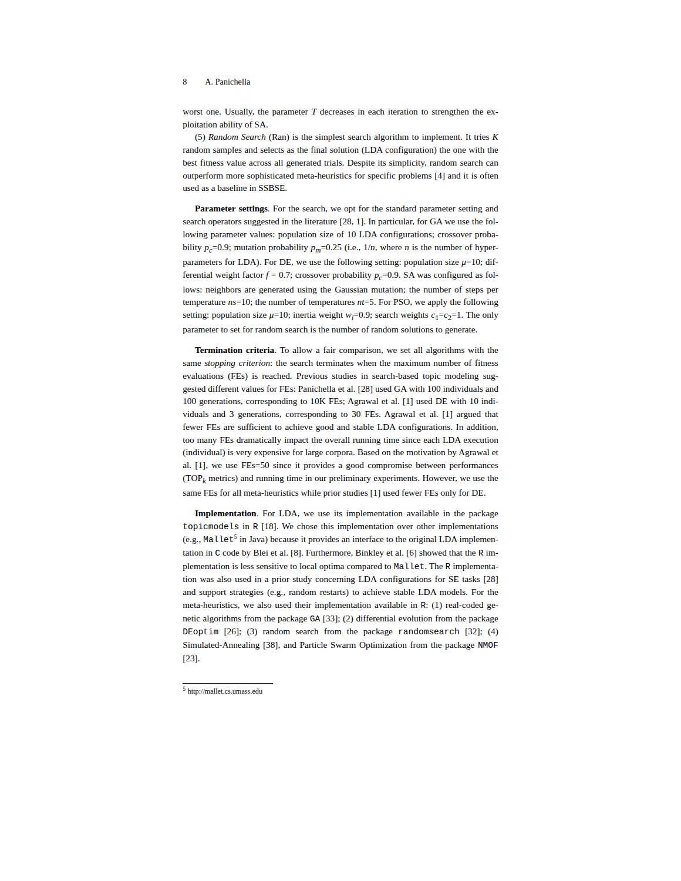8 A. Panichella
worst one. Usually, the parameter T decreases in each iteration to strengthen the exploitation ability of SA.
(5) Random Search (Ran) is the simplest search algorithm to implement. It tries K random samples and selects as the final solution (LDA configuration) the one with the best fitness value across all generated trials. Despite its simplicity, random search can outperform more sophisticated meta-heuristics for specific problems [4] and it is often used as a baseline in SSBSE.
Parameter settings. For the search, we opt for the standard parameter setting and search operators suggested in the literature [28, 1]. In particular, for GA we use the following parameter values: population size of 10 LDA configurations; crossover probability pc=0.9; mutation probability pm=0.25 (i.e., 1/n, where n is the number of hyper-parameters for LDA). For DE, we use the following setting: population size μ=10; differential weight factor f = 0.7; crossover probability pc=0.9. SA was configured as follows: neighbors are generated using the Gaussian mutation; the number of steps per temperature ns=10; the number of temperatures nt=5. For PSO, we apply the following setting: population size μ=10; inertia weight wi=0.9; search weights c1=c2=1. The only parameter to set for random search is the number of random solutions to generate.
Termination criteria. To allow a fair comparison, we set all algorithms with the same stopping criterion: the search terminates when the maximum number of fitness evaluations (FEs) is reached. Previous studies in search-based topic modeling suggested different values for FEs: Panichella et al. [28] used GA with 100 individuals and 100 generations, corresponding to 10K FEs; Agrawal et al. [1] used DE with 10 individuals and 3 generations, corresponding to 30 FEs. Agrawal et al. [1] argued that fewer FEs are sufficient to achieve good and stable LDA configurations. In addition, too many FEs dramatically impact the overall running time since each LDA execution (individual) is very expensive for large corpora. Based on the motivation by Agrawal et al. [1], we use FEs=50 since it provides a good compromise between performances (TOPk metrics) and running time in our preliminary experiments. However, we use the same FEs for all meta-heuristics while prior studies [1] used fewer FEs only for DE.
Implementation. For LDA, we use its implementation available in the package topicmodels in R [18]. We chose this implementation over other implementations (e.g., Mallet5 in Java) because it provides an interface to the original LDA implementation in C code by Blei et al. [8]. Furthermore, Binkley et al. [6] showed that the R implementation is less sensitive to local optima compared to Mallet. The R implementation was also used in a prior study concerning LDA configurations for SE tasks [28] and support strategies (e.g., random restarts) to achieve stable LDA models. For the meta-heuristics, we also used their implementation available in R: (1) real-coded genetic algorithms from the package GA [33]; (2) differential evolution from the package DEoptim [26]; (3) random search from the package randomsearch [32]; (4) Simulated-Annealing [38], and Particle Swarm Optimization from the package NMOF [23].
5http://mallet.cs.umass.edu